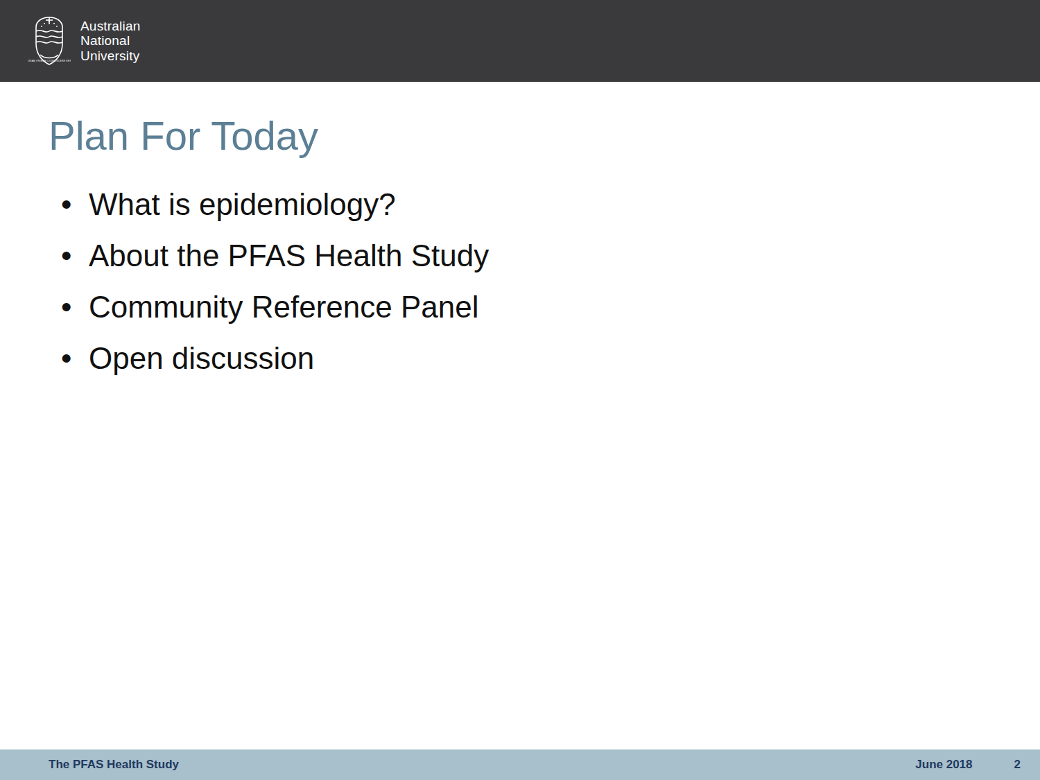NATURAM PRIMUM COGNOSCERE RERUM
Australian
National
University
Plan For Today
What is epidemiology?
About the PFAS Health Study
Community Reference Panel
Open discussion
The PFAS Health Study
June 2018 2